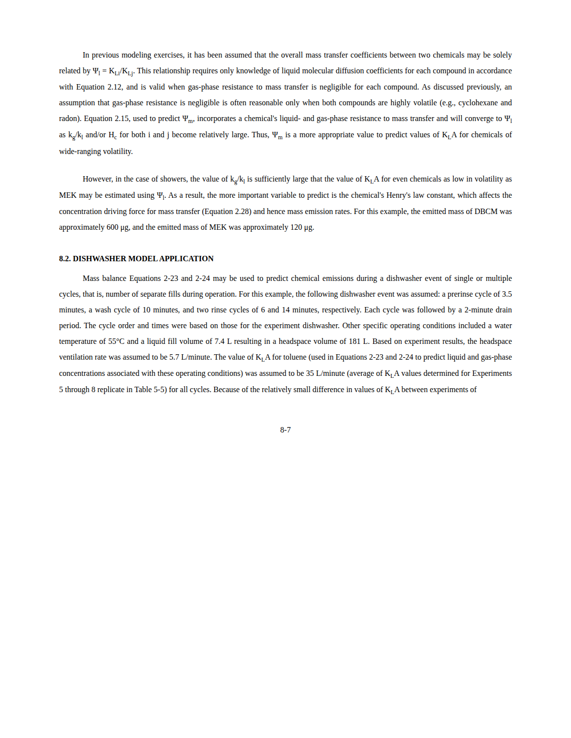In previous modeling exercises, it has been assumed that the overall mass transfer coefficients between two chemicals may be solely related by Ψl = KLi/KLj. This relationship requires only knowledge of liquid molecular diffusion coefficients for each compound in accordance with Equation 2.12, and is valid when gas-phase resistance to mass transfer is negligible for each compound. As discussed previously, an assumption that gas-phase resistance is negligible is often reasonable only when both compounds are highly volatile (e.g., cyclohexane and radon). Equation 2.15, used to predict Ψm, incorporates a chemical's liquid- and gas-phase resistance to mass transfer and will converge to Ψl as kg/kl and/or Hc for both i and j become relatively large. Thus, Ψm is a more appropriate value to predict values of KLA for chemicals of wide-ranging volatility.
However, in the case of showers, the value of kg/kl is sufficiently large that the value of KLA for even chemicals as low in volatility as MEK may be estimated using Ψl. As a result, the more important variable to predict is the chemical's Henry's law constant, which affects the concentration driving force for mass transfer (Equation 2.28) and hence mass emission rates. For this example, the emitted mass of DBCM was approximately 600 μg, and the emitted mass of MEK was approximately 120 μg.
8.2. Dishwasher Model Application
Mass balance Equations 2-23 and 2-24 may be used to predict chemical emissions during a dishwasher event of single or multiple cycles, that is, number of separate fills during operation. For this example, the following dishwasher event was assumed: a prerinse cycle of 3.5 minutes, a wash cycle of 10 minutes, and two rinse cycles of 6 and 14 minutes, respectively. Each cycle was followed by a 2-minute drain period. The cycle order and times were based on those for the experiment dishwasher. Other specific operating conditions included a water temperature of 55°C and a liquid fill volume of 7.4 L resulting in a headspace volume of 181 L. Based on experiment results, the headspace ventilation rate was assumed to be 5.7 L/minute. The value of KLA for toluene (used in Equations 2-23 and 2-24 to predict liquid and gas-phase concentrations associated with these operating conditions) was assumed to be 35 L/minute (average of KLA values determined for Experiments 5 through 8 replicate in Table 5-5) for all cycles. Because of the relatively small difference in values of KLA between experiments of
8-7